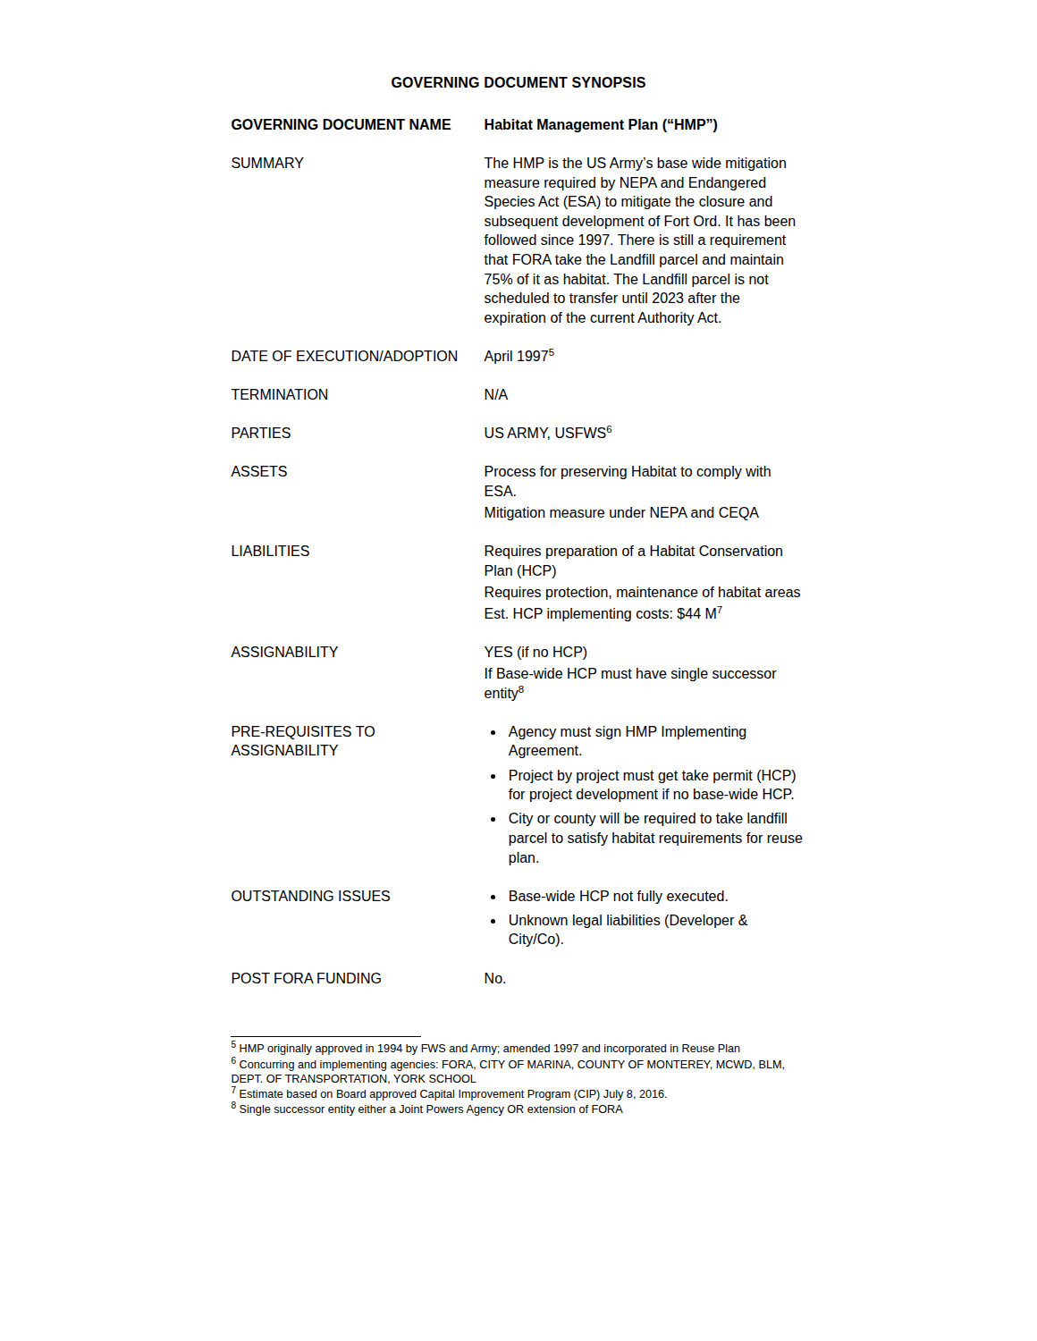GOVERNING DOCUMENT SYNOPSIS
| GOVERNING DOCUMENT NAME | Habitat Management Plan (“HMP”) |
| SUMMARY | The HMP is the US Army’s base wide mitigation measure required by NEPA and Endangered Species Act (ESA) to mitigate the closure and subsequent development of Fort Ord. It has been followed since 1997. There is still a requirement that FORA take the Landfill parcel and maintain 75% of it as habitat. The Landfill parcel is not scheduled to transfer until 2023 after the expiration of the current Authority Act. |
| DATE OF EXECUTION/ADOPTION | April 1997 5 |
| TERMINATION | N/A |
| PARTIES | US ARMY, USFWS 6 |
| ASSETS | Process for preserving Habitat to comply with ESA. Mitigation measure under NEPA and CEQA |
| LIABILITIES | Requires preparation of a Habitat Conservation Plan (HCP) Requires protection, maintenance of habitat areas Est. HCP implementing costs: $44 M 7 |
| ASSIGNABILITY | YES (if no HCP) If Base-wide HCP must have single successor entity 8 |
| PRE-REQUISITES TO ASSIGNABILITY | Agency must sign HMP Implementing Agreement. Project by project must get take permit (HCP) for project development if no base-wide HCP. City or county will be required to take landfill parcel to satisfy habitat requirements for reuse plan. |
| OUTSTANDING ISSUES | Base-wide HCP not fully executed. Unknown legal liabilities (Developer & City/Co). |
| POST FORA FUNDING | No. |
5 HMP originally approved in 1994 by FWS and Army; amended 1997 and incorporated in Reuse Plan
6 Concurring and implementing agencies: FORA, CITY OF MARINA, COUNTY OF MONTEREY, MCWD, BLM, DEPT. OF TRANSPORTATION, YORK SCHOOL
7 Estimate based on Board approved Capital Improvement Program (CIP) July 8, 2016.
8 Single successor entity either a Joint Powers Agency OR extension of FORA